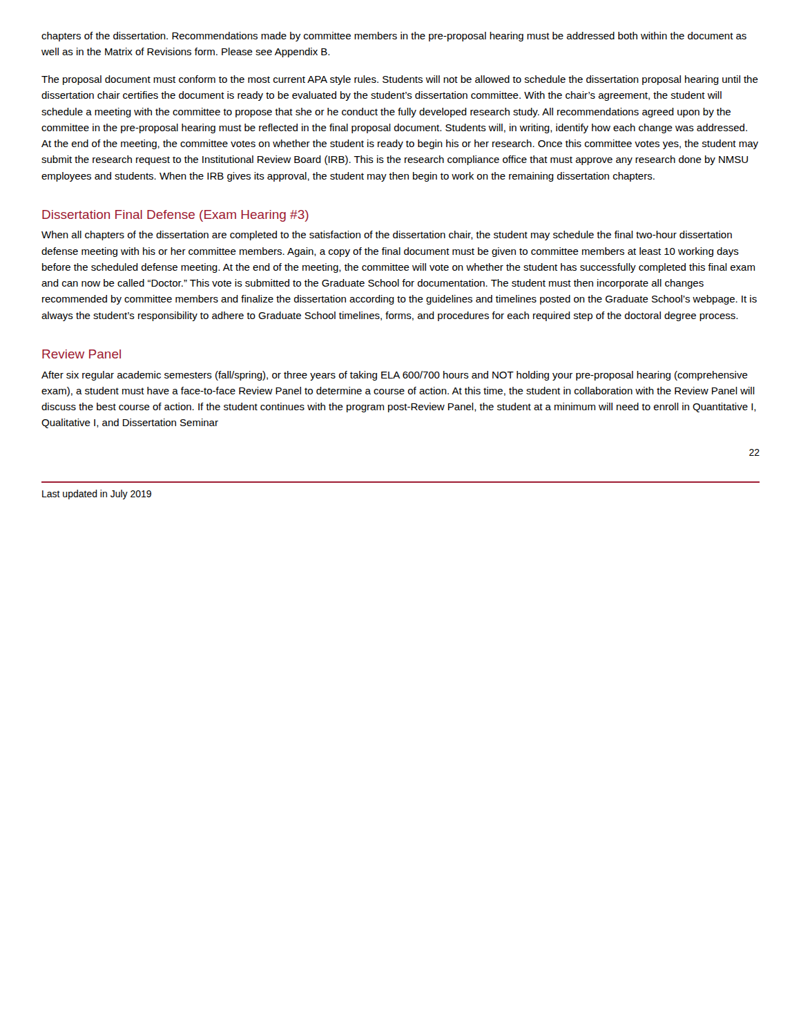chapters of the dissertation. Recommendations made by committee members in the pre-proposal hearing must be addressed both within the document as well as in the Matrix of Revisions form. Please see Appendix B.
The proposal document must conform to the most current APA style rules. Students will not be allowed to schedule the dissertation proposal hearing until the dissertation chair certifies the document is ready to be evaluated by the student’s dissertation committee. With the chair’s agreement, the student will schedule a meeting with the committee to propose that she or he conduct the fully developed research study. All recommendations agreed upon by the committee in the pre-proposal hearing must be reflected in the final proposal document. Students will, in writing, identify how each change was addressed. At the end of the meeting, the committee votes on whether the student is ready to begin his or her research. Once this committee votes yes, the student may submit the research request to the Institutional Review Board (IRB). This is the research compliance office that must approve any research done by NMSU employees and students. When the IRB gives its approval, the student may then begin to work on the remaining dissertation chapters.
Dissertation Final Defense (Exam Hearing #3)
When all chapters of the dissertation are completed to the satisfaction of the dissertation chair, the student may schedule the final two-hour dissertation defense meeting with his or her committee members. Again, a copy of the final document must be given to committee members at least 10 working days before the scheduled defense meeting. At the end of the meeting, the committee will vote on whether the student has successfully completed this final exam and can now be called “Doctor.” This vote is submitted to the Graduate School for documentation. The student must then incorporate all changes recommended by committee members and finalize the dissertation according to the guidelines and timelines posted on the Graduate School’s webpage. It is always the student’s responsibility to adhere to Graduate School timelines, forms, and procedures for each required step of the doctoral degree process.
Review Panel
After six regular academic semesters (fall/spring), or three years of taking ELA 600/700 hours and NOT holding your pre-proposal hearing (comprehensive exam), a student must have a face-to-face Review Panel to determine a course of action. At this time, the student in collaboration with the Review Panel will discuss the best course of action. If the student continues with the program post-Review Panel, the student at a minimum will need to enroll in Quantitative I, Qualitative I, and Dissertation Seminar
22
Last updated in July 2019